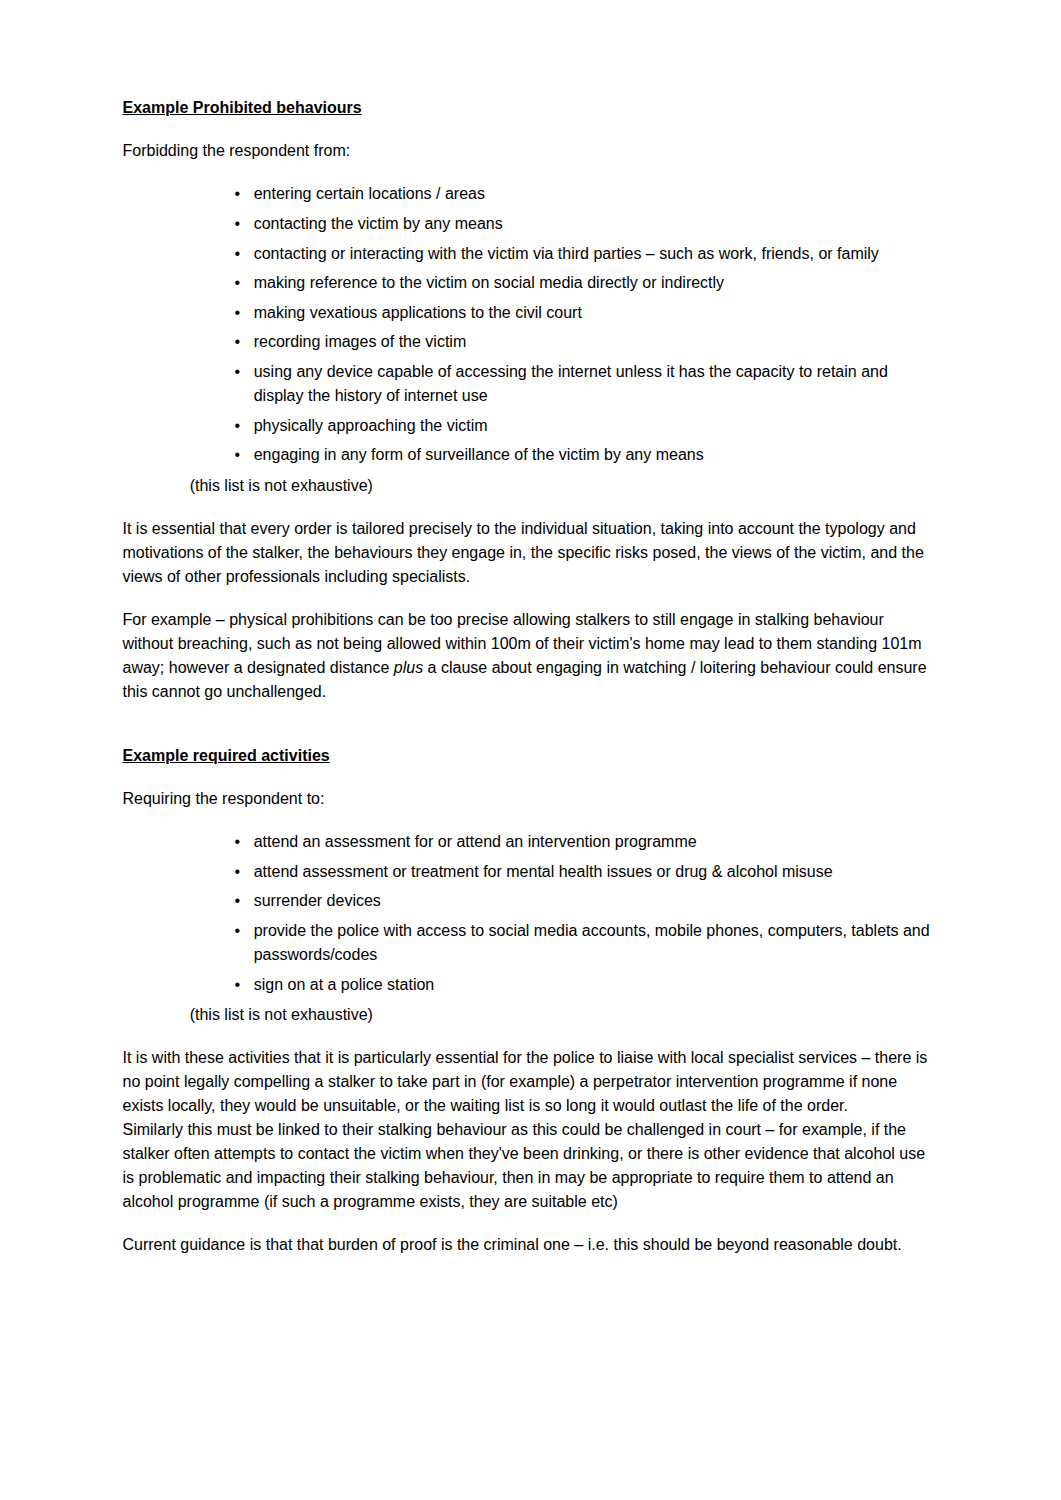Example Prohibited behaviours
Forbidding the respondent from:
entering certain locations / areas
contacting the victim by any means
contacting or interacting with the victim via third parties – such as work, friends, or family
making reference to the victim on social media directly or indirectly
making vexatious applications to the civil court
recording images of the victim
using any device capable of accessing the internet unless it has the capacity to retain and display the history of internet use
physically approaching the victim
engaging in any form of surveillance of the victim by any means
(this list is not exhaustive)
It is essential that every order is tailored precisely to the individual situation, taking into account the typology and motivations of the stalker, the behaviours they engage in, the specific risks posed, the views of the victim, and the views of other professionals including specialists.
For example – physical prohibitions can be too precise allowing stalkers to still engage in stalking behaviour without breaching, such as not being allowed within 100m of their victim's home may lead to them standing 101m away; however a designated distance plus a clause about engaging in watching / loitering behaviour could ensure this cannot go unchallenged.
Example required activities
Requiring the respondent to:
attend an assessment for or attend an intervention programme
attend assessment or treatment for mental health issues or drug & alcohol misuse
surrender devices
provide the police with access to social media accounts, mobile phones, computers, tablets and passwords/codes
sign on at a police station
(this list is not exhaustive)
It is with these activities that it is particularly essential for the police to liaise with local specialist services – there is no point legally compelling a stalker to take part in (for example) a perpetrator intervention programme if none exists locally, they would be unsuitable, or the waiting list is so long it would outlast the life of the order.
Similarly this must be linked to their stalking behaviour as this could be challenged in court – for example, if the stalker often attempts to contact the victim when they've been drinking, or there is other evidence that alcohol use is problematic and impacting their stalking behaviour, then in may be appropriate to require them to attend an alcohol programme (if such a programme exists, they are suitable etc)
Current guidance is that that burden of proof is the criminal one – i.e. this should be beyond reasonable doubt.